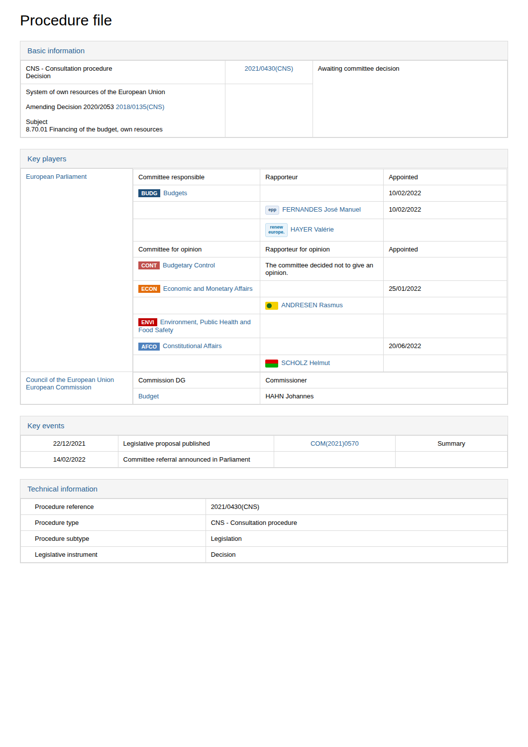Procedure file
Basic information
| CNS - Consultation procedure Decision | 2021/0430(CNS) | Awaiting committee decision |
| System of own resources of the European Union Amending Decision 2020/2053 2018/0135(CNS) Subject 8.70.01 Financing of the budget, own resources | |
Key players
| European Parliament | / Committee responsible / Rapporteur / Appointed / / BUDG Budgets / / 10/02/2022 / / / epp FERNANDES José Manuel / 10/02/2022 / / / renew europe. HAYER Valérie / / / Committee for opinion / Rapporteur for opinion / Appointed / / CONT Budgetary Control / The committee decided not to give an opinion. / / / ECON Economic and Monetary Affairs / / 25/01/2022 / / / ANDRESEN Rasmus / / / ENVI Environment, Public Health and Food Safety / / / / AFCO Constitutional Affairs / / 20/06/2022 / / / SCHOLZ Helmut / / |
| Council of the European Union European Commission | / Commission DG / Commissioner / / Budget / HAHN Johannes / |
Key events
| 22/12/2021 | Legislative proposal published | COM(2021)0570 | Summary |
| 14/02/2022 | Committee referral announced in Parliament | | |
Technical information
| Procedure reference | 2021/0430(CNS) |
| Procedure type | CNS - Consultation procedure |
| Procedure subtype | Legislation |
| Legislative instrument | Decision |